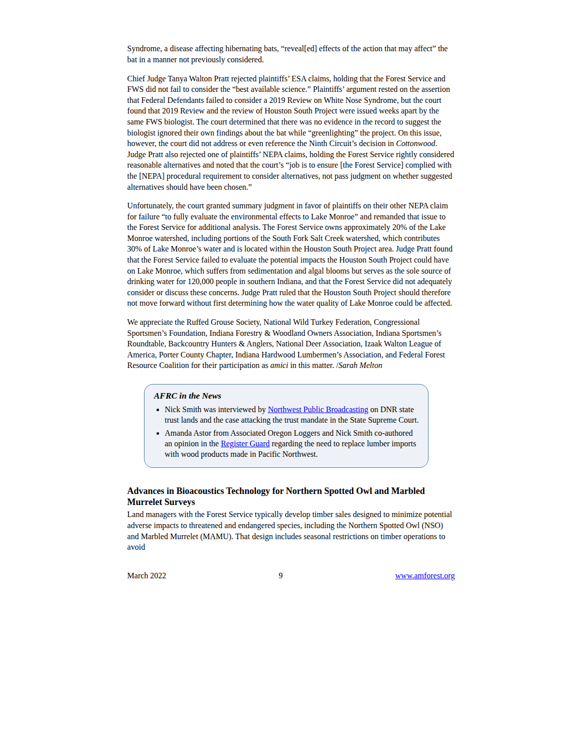Syndrome, a disease affecting hibernating bats, “reveal[ed] effects of the action that may affect” the bat in a manner not previously considered.
Chief Judge Tanya Walton Pratt rejected plaintiffs’ ESA claims, holding that the Forest Service and FWS did not fail to consider the “best available science.” Plaintiffs’ argument rested on the assertion that Federal Defendants failed to consider a 2019 Review on White Nose Syndrome, but the court found that 2019 Review and the review of Houston South Project were issued weeks apart by the same FWS biologist. The court determined that there was no evidence in the record to suggest the biologist ignored their own findings about the bat while “greenlighting” the project. On this issue, however, the court did not address or even reference the Ninth Circuit’s decision in Cottonwood. Judge Pratt also rejected one of plaintiffs’ NEPA claims, holding the Forest Service rightly considered reasonable alternatives and noted that the court’s “job is to ensure [the Forest Service] complied with the [NEPA] procedural requirement to consider alternatives, not pass judgment on whether suggested alternatives should have been chosen.”
Unfortunately, the court granted summary judgment in favor of plaintiffs on their other NEPA claim for failure “to fully evaluate the environmental effects to Lake Monroe” and remanded that issue to the Forest Service for additional analysis. The Forest Service owns approximately 20% of the Lake Monroe watershed, including portions of the South Fork Salt Creek watershed, which contributes 30% of Lake Monroe’s water and is located within the Houston South Project area. Judge Pratt found that the Forest Service failed to evaluate the potential impacts the Houston South Project could have on Lake Monroe, which suffers from sedimentation and algal blooms but serves as the sole source of drinking water for 120,000 people in southern Indiana, and that the Forest Service did not adequately consider or discuss these concerns. Judge Pratt ruled that the Houston South Project should therefore not move forward without first determining how the water quality of Lake Monroe could be affected.
We appreciate the Ruffed Grouse Society, National Wild Turkey Federation, Congressional Sportsmen’s Foundation, Indiana Forestry & Woodland Owners Association, Indiana Sportsmen’s Roundtable, Backcountry Hunters & Anglers, National Deer Association, Izaak Walton League of America, Porter County Chapter, Indiana Hardwood Lumbermen’s Association, and Federal Forest Resource Coalition for their participation as amici in this matter. /Sarah Melton
AFRC in the News
Nick Smith was interviewed by Northwest Public Broadcasting on DNR state trust lands and the case attacking the trust mandate in the State Supreme Court.
Amanda Astor from Associated Oregon Loggers and Nick Smith co-authored an opinion in the Register Guard regarding the need to replace lumber imports with wood products made in Pacific Northwest.
Advances in Bioacoustics Technology for Northern Spotted Owl and Marbled Murrelet Surveys
Land managers with the Forest Service typically develop timber sales designed to minimize potential adverse impacts to threatened and endangered species, including the Northern Spotted Owl (NSO) and Marbled Murrelet (MAMU). That design includes seasonal restrictions on timber operations to avoid
March 2022
9
www.amforest.org